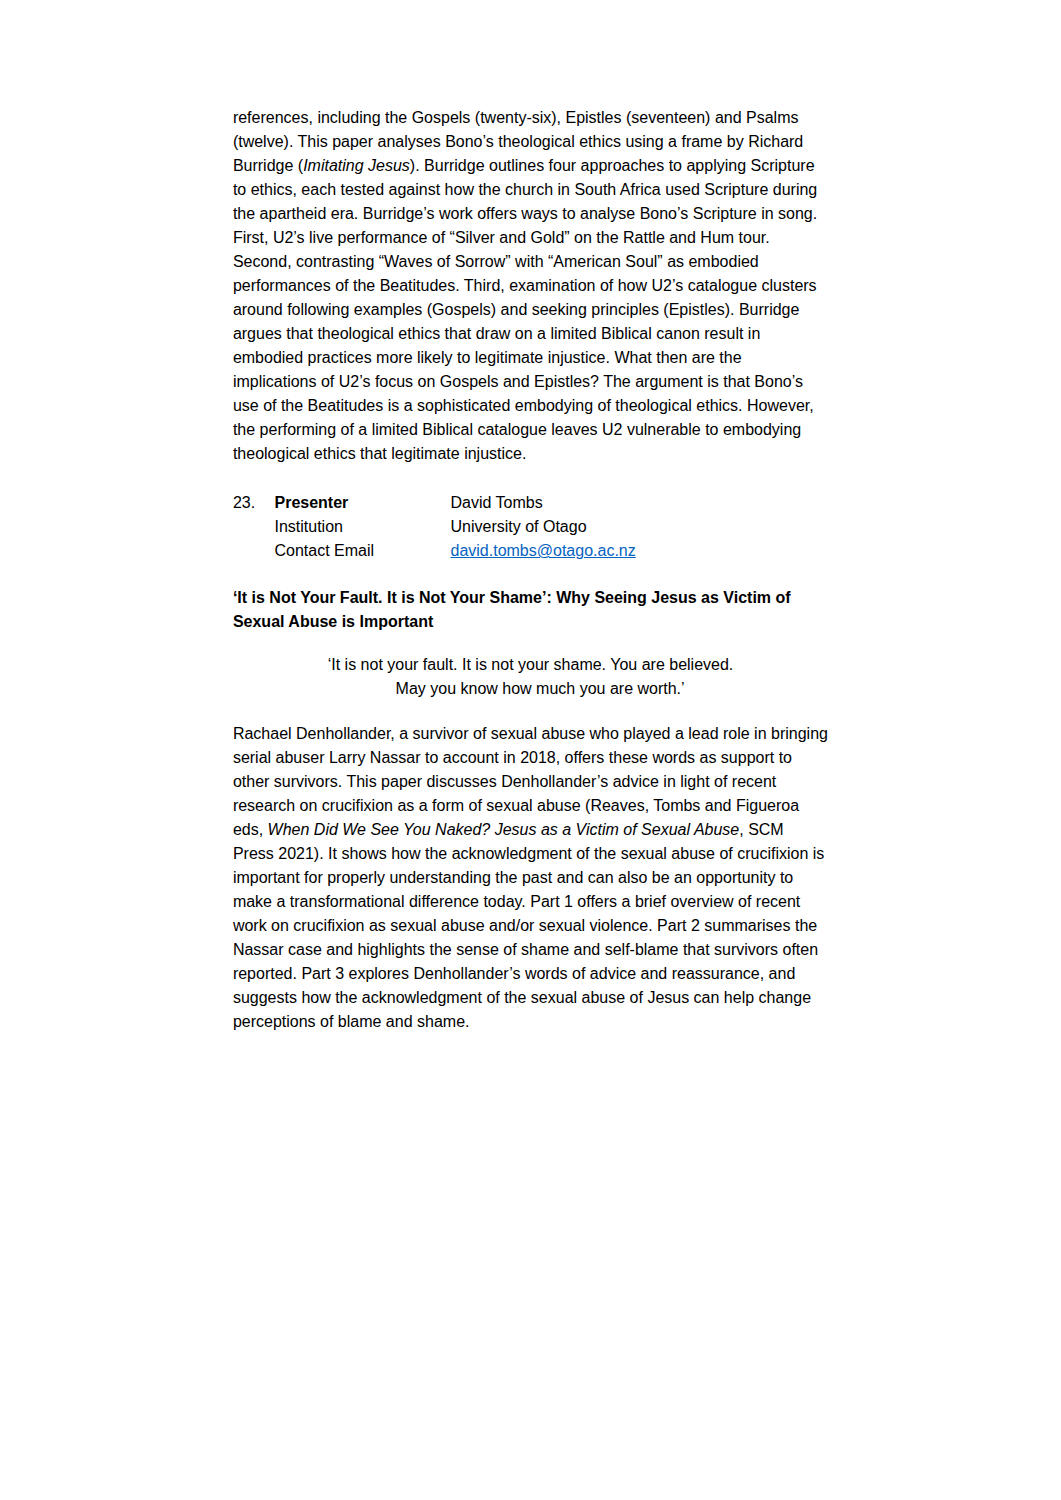references, including the Gospels (twenty-six), Epistles (seventeen) and Psalms (twelve). This paper analyses Bono’s theological ethics using a frame by Richard Burridge (Imitating Jesus). Burridge outlines four approaches to applying Scripture to ethics, each tested against how the church in South Africa used Scripture during the apartheid era. Burridge’s work offers ways to analyse Bono’s Scripture in song. First, U2’s live performance of “Silver and Gold” on the Rattle and Hum tour. Second, contrasting “Waves of Sorrow” with “American Soul” as embodied performances of the Beatitudes. Third, examination of how U2’s catalogue clusters around following examples (Gospels) and seeking principles (Epistles). Burridge argues that theological ethics that draw on a limited Biblical canon result in embodied practices more likely to legitimate injustice. What then are the implications of U2’s focus on Gospels and Epistles? The argument is that Bono’s use of the Beatitudes is a sophisticated embodying of theological ethics. However, the performing of a limited Biblical catalogue leaves U2 vulnerable to embodying theological ethics that legitimate injustice.
23.
| Presenter | David Tombs |
| Institution | University of Otago |
| Contact Email | david.tombs@otago.ac.nz |
‘It is Not Your Fault. It is Not Your Shame’: Why Seeing Jesus as Victim of Sexual Abuse is Important
‘It is not your fault. It is not your shame. You are believed. May you know how much you are worth.’
Rachael Denhollander, a survivor of sexual abuse who played a lead role in bringing serial abuser Larry Nassar to account in 2018, offers these words as support to other survivors. This paper discusses Denhollander’s advice in light of recent research on crucifixion as a form of sexual abuse (Reaves, Tombs and Figueroa eds, When Did We See You Naked? Jesus as a Victim of Sexual Abuse, SCM Press 2021). It shows how the acknowledgment of the sexual abuse of crucifixion is important for properly understanding the past and can also be an opportunity to make a transformational difference today. Part 1 offers a brief overview of recent work on crucifixion as sexual abuse and/or sexual violence. Part 2 summarises the Nassar case and highlights the sense of shame and self-blame that survivors often reported. Part 3 explores Denhollander’s words of advice and reassurance, and suggests how the acknowledgment of the sexual abuse of Jesus can help change perceptions of blame and shame.